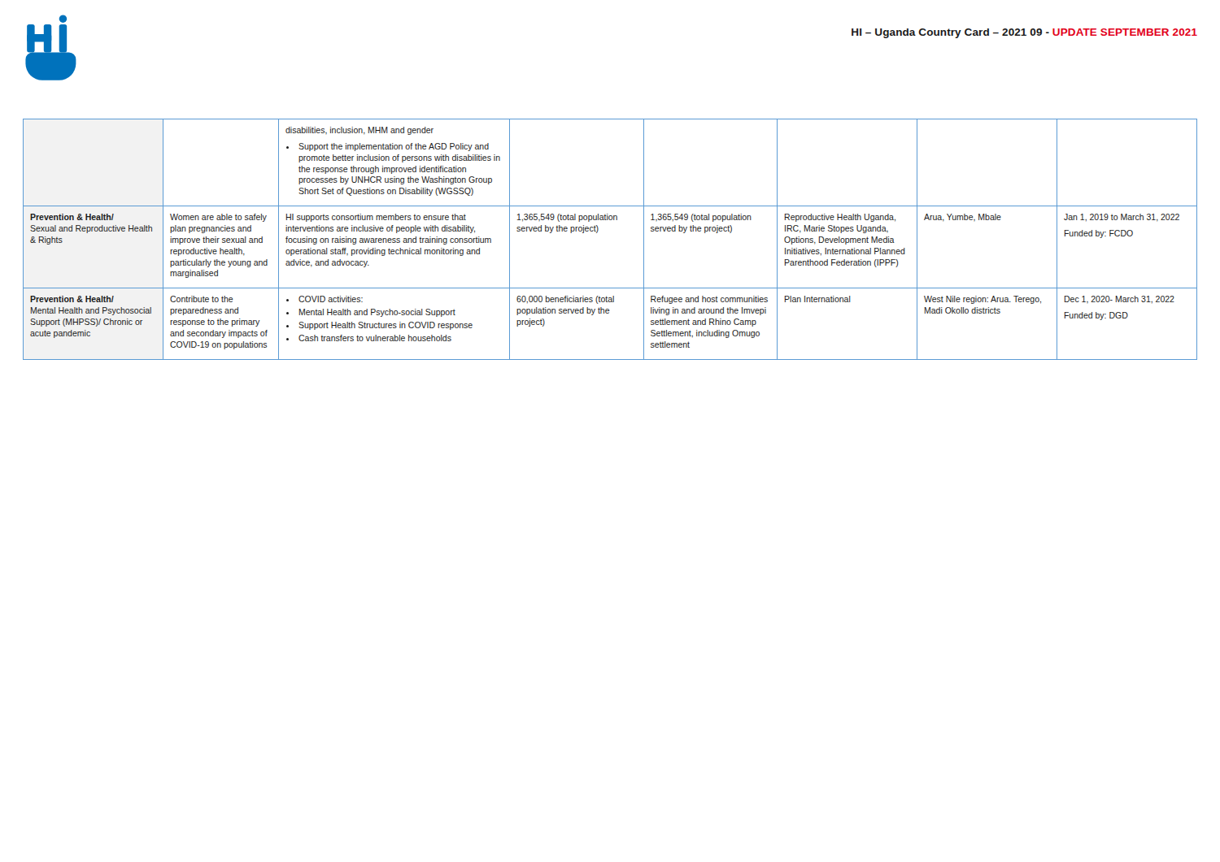HI – Uganda Country Card – 2021 09 - UPDATE SEPTEMBER 2021
| | | disabilities, inclusion, MHM and gender Support the implementation of the AGD Policy and promote better inclusion of persons with disabilities in the response through improved identification processes by UNHCR using the Washington Group Short Set of Questions on Disability (WGSSQ) | | | | | |
| Prevention & Health/ Sexual and Reproductive Health & Rights | Women are able to safely plan pregnancies and improve their sexual and reproductive health, particularly the young and marginalised | HI supports consortium members to ensure that interventions are inclusive of people with disability, focusing on raising awareness and training consortium operational staff, providing technical monitoring and advice, and advocacy. | 1,365,549 (total population served by the project) | 1,365,549 (total population served by the project) | Reproductive Health Uganda, IRC, Marie Stopes Uganda, Options, Development Media Initiatives, International Planned Parenthood Federation (IPPF) | Arua, Yumbe, Mbale | Jan 1, 2019 to March 31, 2022 Funded by: FCDO |
| Prevention & Health/ Mental Health and Psychosocial Support (MHPSS)/ Chronic or acute pandemic | Contribute to the preparedness and response to the primary and secondary impacts of COVID-19 on populations | COVID activities: Mental Health and Psycho-social Support Support Health Structures in COVID response Cash transfers to vulnerable households | 60,000 beneficiaries (total population served by the project) | Refugee and host communities living in and around the Imvepi settlement and Rhino Camp Settlement, including Omugo settlement | Plan International | West Nile region: Arua. Terego, Madi Okollo districts | Dec 1, 2020- March 31, 2022 Funded by: DGD |